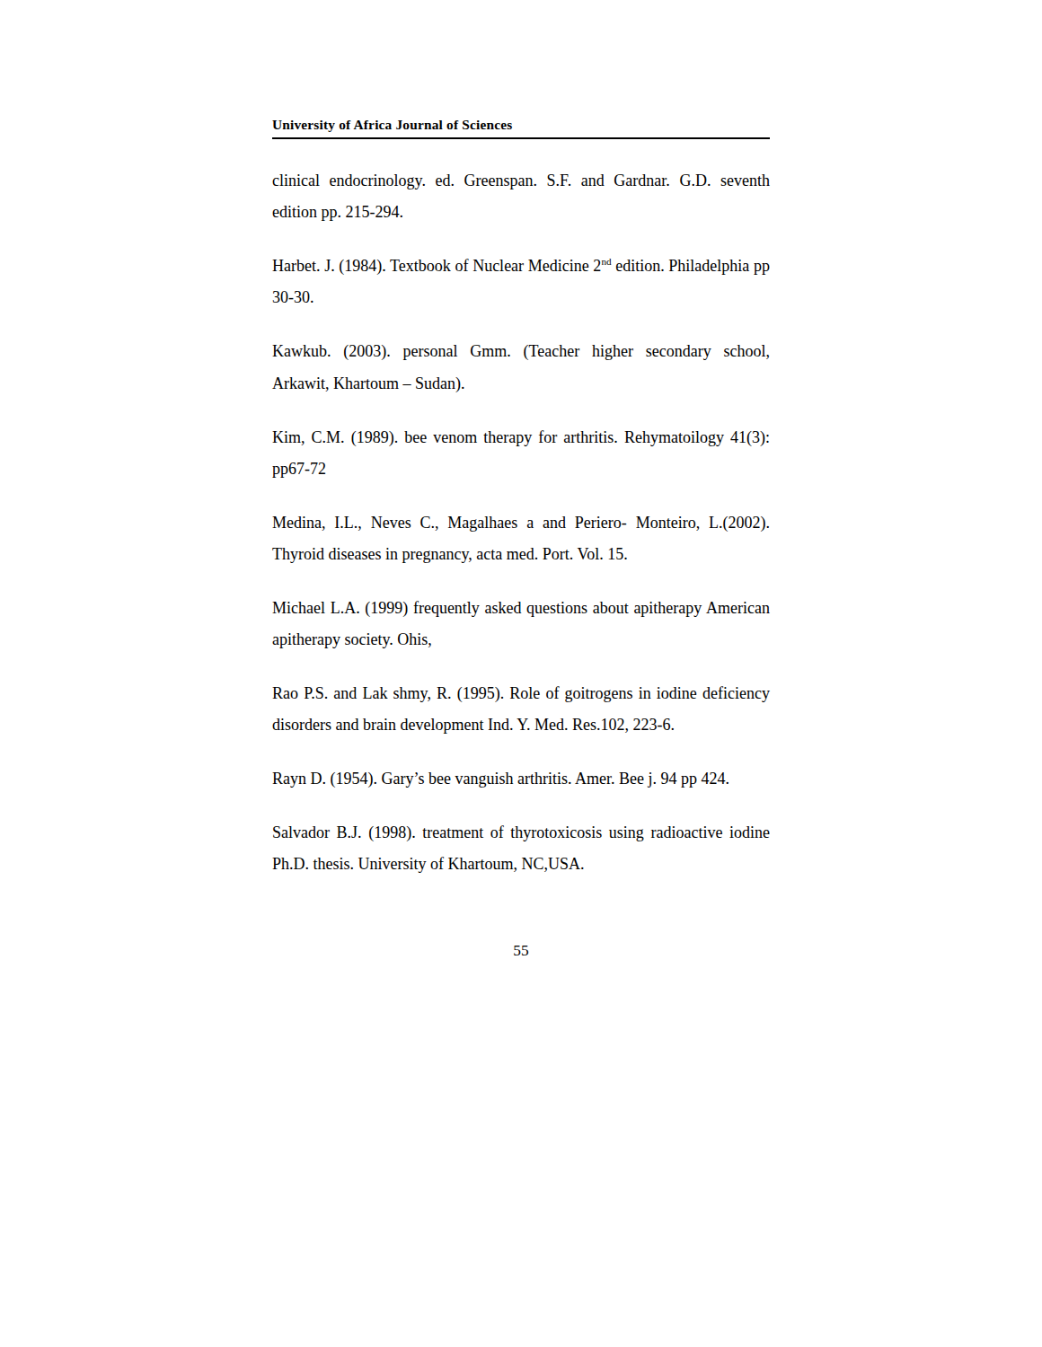University of Africa Journal of Sciences
clinical endocrinology. ed. Greenspan. S.F. and Gardnar. G.D. seventh edition pp. 215-294.
Harbet. J. (1984). Textbook of Nuclear Medicine 2nd edition. Philadelphia pp 30-30.
Kawkub. (2003). personal Gmm. (Teacher higher secondary school, Arkawit, Khartoum – Sudan).
Kim, C.M. (1989). bee venom therapy for arthritis. Rehymatoilogy 41(3): pp67-72
Medina, I.L., Neves C., Magalhaes a and Periero- Monteiro, L.(2002). Thyroid diseases in pregnancy, acta med. Port. Vol. 15.
Michael L.A. (1999) frequently asked questions about apitherapy American apitherapy society. Ohis,
Rao P.S. and Lak shmy, R. (1995). Role of goitrogens in iodine deficiency disorders and brain development Ind. Y. Med. Res.102, 223-6.
Rayn D. (1954). Gary’s bee vanguish arthritis. Amer. Bee j. 94 pp 424.
Salvador B.J. (1998). treatment of thyrotoxicosis using radioactive iodine Ph.D. thesis. University of Khartoum, NC,USA.
55